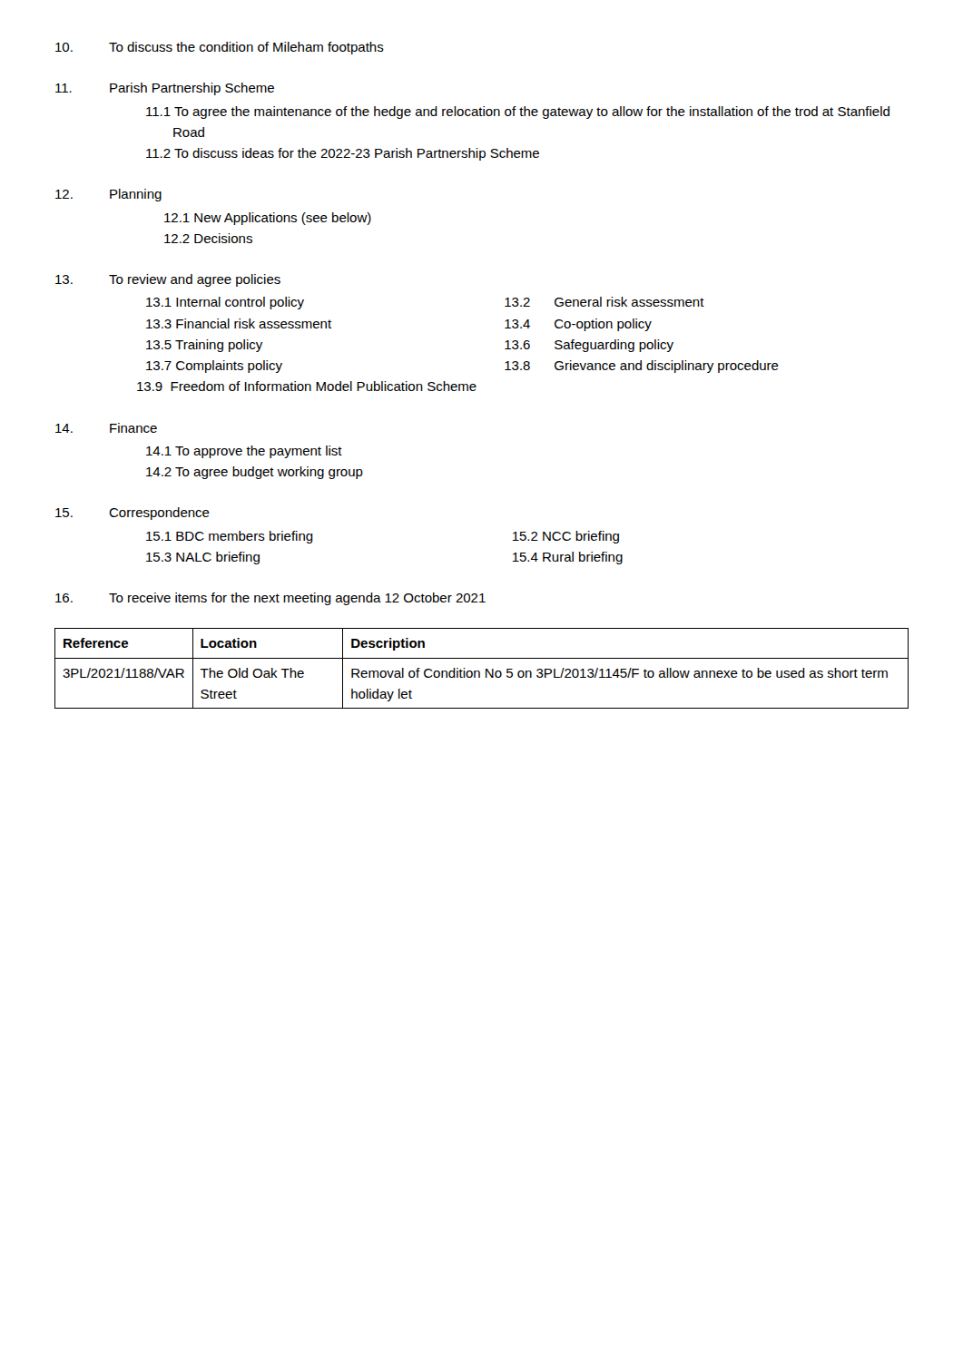10.
To discuss the condition of Mileham footpaths
11.
Parish Partnership Scheme
11.1 To agree the maintenance of the hedge and relocation of the gateway to allow for the installation of the trod at Stanfield Road
11.2 To discuss ideas for the 2022-23 Parish Partnership Scheme
12.
Planning
12.1 New Applications (see below)
12.2 Decisions
13.
To review and agree policies
13.1 Internal control policy
13.2 General risk assessment
13.3 Financial risk assessment
13.4 Co-option policy
13.5 Training policy
13.6 Safeguarding policy
13.7 Complaints policy
13.8 Grievance and disciplinary procedure
13.9 Freedom of Information Model Publication Scheme
14.
Finance
14.1 To approve the payment list
14.2 To agree budget working group
15.
Correspondence
15.1 BDC members briefing
15.2 NCC briefing
15.3 NALC briefing
15.4 Rural briefing
16.
To receive items for the next meeting agenda 12 October 2021
| Reference | Location | Description |
| --- | --- | --- |
| 3PL/2021/1188/VAR | The Old Oak The Street | Removal of Condition No 5 on 3PL/2013/1145/F to allow annexe to be used as short term holiday let |